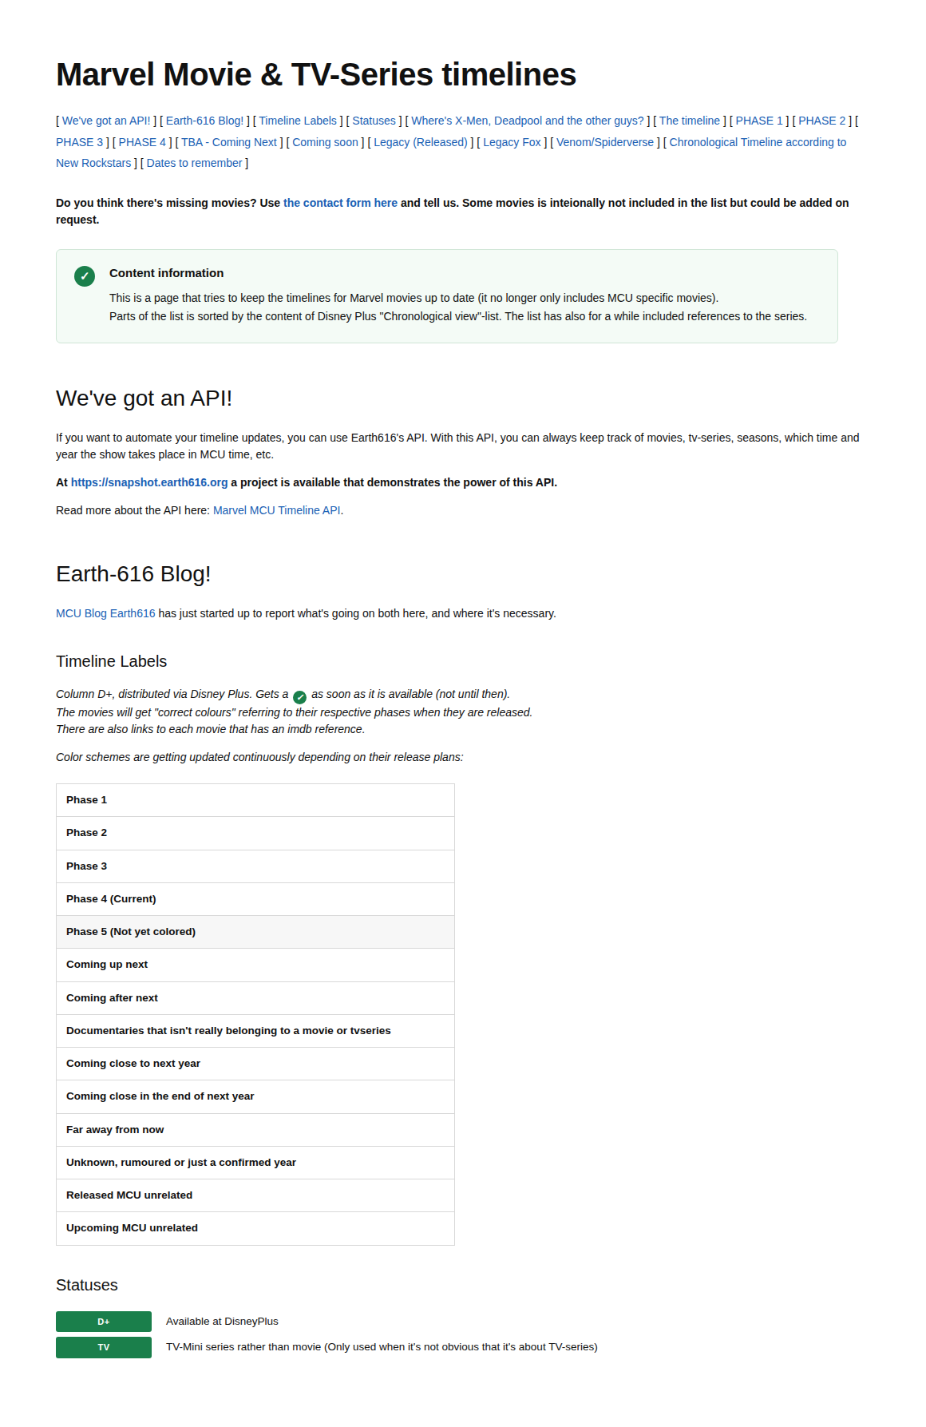Marvel Movie & TV-Series timelines
[ We've got an API! ] [ Earth-616 Blog! ] [ Timeline Labels ] [ Statuses ] [ Where's X-Men, Deadpool and the other guys? ] [ The timeline ] [ PHASE 1 ] [ PHASE 2 ] [ PHASE 3 ] [ PHASE 4 ] [ TBA - Coming Next ] [ Coming soon ] [ Legacy (Released) ] [ Legacy Fox ] [ Venom/Spiderverse ] [ Chronological Timeline according to New Rockstars ] [ Dates to remember ]
Do you think there's missing movies? Use the contact form here and tell us. Some movies is inteionally not included in the list but could be added on request.
✓
Content information
This is a page that tries to keep the timelines for Marvel movies up to date (it no longer only includes MCU specific movies).
Parts of the list is sorted by the content of Disney Plus "Chronological view"-list. The list has also for a while included references to the series.
We've got an API!
If you want to automate your timeline updates, you can use Earth616's API. With this API, you can always keep track of movies, tv-series, seasons, which time and year the show takes place in MCU time, etc.
At https://snapshot.earth616.org a project is available that demonstrates the power of this API.
Read more about the API here: Marvel MCU Timeline API.
Earth-616 Blog!
MCU Blog Earth616 has just started up to report what's going on both here, and where it's necessary.
Timeline Labels
Column D+, distributed via Disney Plus. Gets a ✓ as soon as it is available (not until then). The movies will get "correct colours" referring to their respective phases when they are released. There are also links to each movie that has an imdb reference.
Color schemes are getting updated continuously depending on their release plans:
| Phase 1 |
| Phase 2 |
| Phase 3 |
| Phase 4 (Current) |
| Phase 5 (Not yet colored) |
| Coming up next |
| Coming after next |
| Documentaries that isn't really belonging to a movie or tvseries |
| Coming close to next year |
| Coming close in the end of next year |
| Far away from now |
| Unknown, rumoured or just a confirmed year |
| Released MCU unrelated |
| Upcoming MCU unrelated |
Statuses
D+ Available at DisneyPlus
TV TV-Mini series rather than movie (Only used when it's not obvious that it's about TV-series)